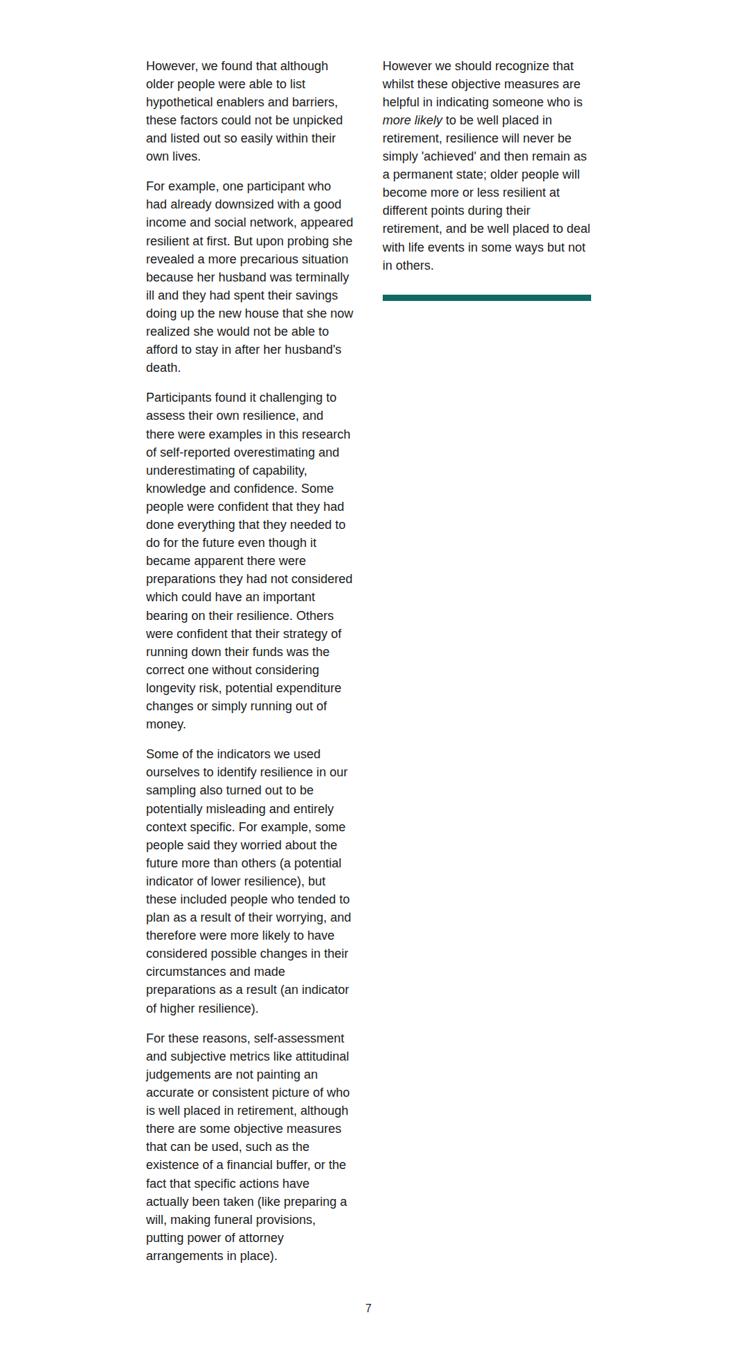However, we found that although older people were able to list hypothetical enablers and barriers, these factors could not be unpicked and listed out so easily within their own lives.
For example, one participant who had already downsized with a good income and social network, appeared resilient at first. But upon probing she revealed a more precarious situation because her husband was terminally ill and they had spent their savings doing up the new house that she now realized she would not be able to afford to stay in after her husband's death.
Participants found it challenging to assess their own resilience, and there were examples in this research of self-reported overestimating and underestimating of capability, knowledge and confidence. Some people were confident that they had done everything that they needed to do for the future even though it became apparent there were preparations they had not considered which could have an important bearing on their resilience. Others were confident that their strategy of running down their funds was the correct one without considering longevity risk, potential expenditure changes or simply running out of money.
Some of the indicators we used ourselves to identify resilience in our sampling also turned out to be potentially misleading and entirely context specific. For example, some people said they worried about the future more than others (a potential indicator of lower resilience), but these included people who tended to plan as a result of their worrying, and therefore were more likely to have considered possible changes in their circumstances and made preparations as a result (an indicator of higher resilience).
For these reasons, self-assessment and subjective metrics like attitudinal judgements are not painting an accurate or consistent picture of who is well placed in retirement, although there are some objective measures that can be used, such as the existence of a financial buffer, or the fact that specific actions have actually been taken (like preparing a will, making funeral provisions, putting power of attorney arrangements in place).
However we should recognize that whilst these objective measures are helpful in indicating someone who is more likely to be well placed in retirement, resilience will never be simply 'achieved' and then remain as a permanent state; older people will become more or less resilient at different points during their retirement, and be well placed to deal with life events in some ways but not in others.
7